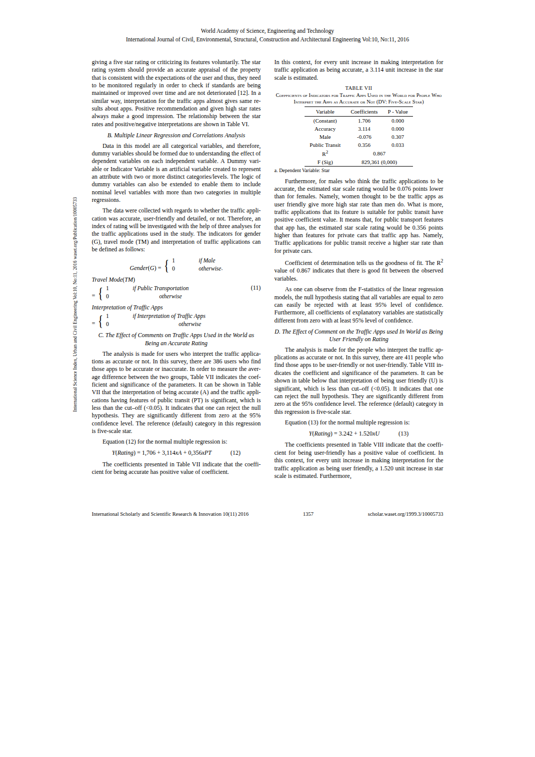World Academy of Science, Engineering and Technology
International Journal of Civil, Environmental, Structural, Construction and Architectural Engineering Vol:10, No:11, 2016
International Science Index, Urban and Civil Engineering Vol:10, No:11, 2016 waset.org/Publication/10005733
giving a five star rating or criticizing its features voluntarily. The star rating system should provide an accurate appraisal of the property that is consistent with the expectations of the user and thus, they need to be monitored regularly in order to check if standards are being maintained or improved over time and are not deteriorated [12]. In a similar way, interpretation for the traffic apps almost gives same results about apps. Positive recommendation and given high star rates always make a good impression. The relationship between the star rates and positive/negative interpretations are shown in Table VI.
B. Multiple Linear Regression and Correlations Analysis
Data in this model are all categorical variables, and therefore, dummy variables should be formed due to understanding the effect of dependent variables on each independent variable. A Dummy variable or Indicator Variable is an artificial variable created to represent an attribute with two or more distinct categories/levels. The logic of dummy variables can also be extended to enable them to include nominal level variables with more than two categories in multiple regressions.
The data were collected with regards to whether the traffic application was accurate, user-friendly and detailed, or not. Therefore, an index of rating will be investigated with the help of three analyses for the traffic applications used in the study. The indicators for gender (G), travel mode (TM) and interpretation of traffic applications can be defined as follows:
Gender(G) = { 1 if Male
0 otherwise .
Travel Mode(TM)
= { 1 if Public Transportation
0 otherwise
(11)
Interpretation of Traffic Apps
= { 1 if Interpretation of Traffic Apps
0 otherwise
C. The Effect of Comments on Traffic Apps Used in the World as Being an Accurate Rating
The analysis is made for users who interpret the traffic applications as accurate or not. In this survey, there are 386 users who find those apps to be accurate or inaccurate. In order to measure the average difference between the two groups, Table VII indicates the coefficient and significance of the parameters. It can be shown in Table VII that the interpretation of being accurate (A) and the traffic applications having features of public transit (PT) is significant, which is less than the cut–off (<0.05). It indicates that one can reject the null hypothesis. They are significantly different from zero at the 95% confidence level. The reference (default) category in this regression is five-scale star.
Equation (12) for the normal multiple regression is:
Y(Rating) = 1,706 + 3,114xA + 0,356xPT
(12)
The coefficients presented in Table VII indicate that the coefficient for being accurate has positive value of coefficient.
In this context, for every unit increase in making interpretation for traffic application as being accurate, a 3.114 unit increase in the star scale is estimated.
TABLE VII
Coefficients of Indicators for Traffic Apps Used in the World for People Who Interpret the Apps as Accurate or Not (DV: Five-Scale Star)
| Variable | Coefficients | P - Value |
| --- | --- | --- |
| (Constant) | 1.706 | 0.000 |
| Accuracy | 3.114 | 0.000 |
| Male | -0.076 | 0.307 |
| Public Transit | 0.356 | 0.033 |
| R 2 | 0.867 |
| F (Sig) | 829,361 (0,000) |
a. Dependent Variable: Star
Furthermore, for males who think the traffic applications to be accurate, the estimated star scale rating would be 0.076 points lower than for females. Namely, women thought to be the traffic apps as user friendly give more high star rate than men do. What is more, traffic applications that its feature is suitable for public transit have positive coefficient value. It means that, for public transport features that app has, the estimated star scale rating would be 0.356 points higher than features for private cars that traffic app has. Namely, Traffic applications for public transit receive a higher star rate than for private cars.
Coefficient of determination tells us the goodness of fit. The R2 value of 0.867 indicates that there is good fit between the observed variables.
As one can observe from the F-statistics of the linear regression models, the null hypothesis stating that all variables are equal to zero can easily be rejected with at least 95% level of confidence. Furthermore, all coefficients of explanatory variables are statistically different from zero with at least 95% level of confidence.
D. The Effect of Comment on the Traffic Apps used In World as Being User Friendly on Rating
The analysis is made for the people who interpret the traffic applications as accurate or not. In this survey, there are 411 people who find those apps to be user-friendly or not user-friendly. Table VIII indicates the coefficient and significance of the parameters. It can be shown in table below that interpretation of being user friendly (U) is significant, which is less than cut–off (<0.05). It indicates that one can reject the null hypothesis. They are significantly different from zero at the 95% confidence level. The reference (default) category in this regression is five-scale star.
Equation (13) for the normal multiple regression is:
Y(Rating) = 3.242 + 1.520xU
(13)
The coefficients presented in Table VIII indicate that the coefficient for being user-friendly has a positive value of coefficient. In this context, for every unit increase in making interpretation for the traffic application as being user friendly, a 1.520 unit increase in star scale is estimated. Furthermore,
International Scholarly and Scientific Research & Innovation 10(11) 2016
1357
scholar.waset.org/1999.3/10005733